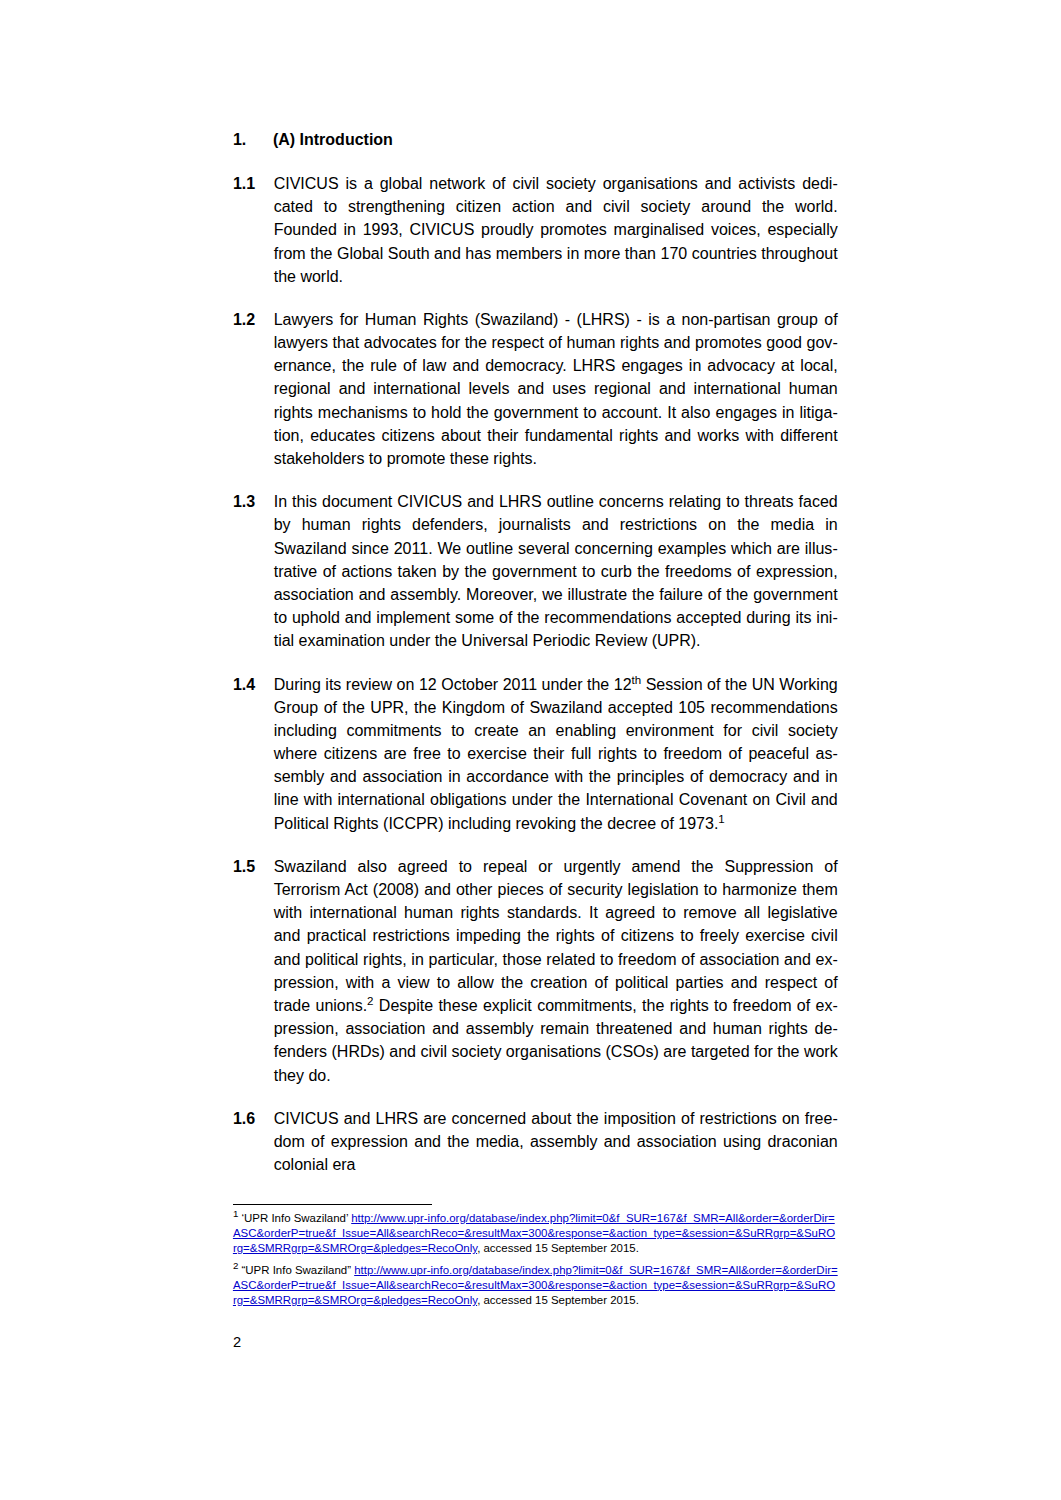1. (A) Introduction
1.1
CIVICUS is a global network of civil society organisations and activists dedicated to strengthening citizen action and civil society around the world. Founded in 1993, CIVICUS proudly promotes marginalised voices, especially from the Global South and has members in more than 170 countries throughout the world.
1.2
Lawyers for Human Rights (Swaziland) - (LHRS) - is a non-partisan group of lawyers that advocates for the respect of human rights and promotes good governance, the rule of law and democracy. LHRS engages in advocacy at local, regional and international levels and uses regional and international human rights mechanisms to hold the government to account. It also engages in litigation, educates citizens about their fundamental rights and works with different stakeholders to promote these rights.
1.3
In this document CIVICUS and LHRS outline concerns relating to threats faced by human rights defenders, journalists and restrictions on the media in Swaziland since 2011. We outline several concerning examples which are illustrative of actions taken by the government to curb the freedoms of expression, association and assembly. Moreover, we illustrate the failure of the government to uphold and implement some of the recommendations accepted during its initial examination under the Universal Periodic Review (UPR).
1.4
During its review on 12 October 2011 under the 12th Session of the UN Working Group of the UPR, the Kingdom of Swaziland accepted 105 recommendations including commitments to create an enabling environment for civil society where citizens are free to exercise their full rights to freedom of peaceful assembly and association in accordance with the principles of democracy and in line with international obligations under the International Covenant on Civil and Political Rights (ICCPR) including revoking the decree of 1973.1
1.5
Swaziland also agreed to repeal or urgently amend the Suppression of Terrorism Act (2008) and other pieces of security legislation to harmonize them with international human rights standards. It agreed to remove all legislative and practical restrictions impeding the rights of citizens to freely exercise civil and political rights, in particular, those related to freedom of association and expression, with a view to allow the creation of political parties and respect of trade unions.2 Despite these explicit commitments, the rights to freedom of expression, association and assembly remain threatened and human rights defenders (HRDs) and civil society organisations (CSOs) are targeted for the work they do.
1.6
CIVICUS and LHRS are concerned about the imposition of restrictions on freedom of expression and the media, assembly and association using draconian colonial era
1 ‘UPR Info Swaziland’ http://www.upr-info.org/database/index.php?limit=0&f_SUR=167&f_SMR=All&order=&orderDir=ASC&orderP=true&f_Issue=All&searchReco=&resultMax=300&response=&action_type=&session=&SuRRgrp=&SuROrg=&SMRRgrp=&SMROrg=&pledges=RecoOnly, accessed 15 September 2015.
2 “UPR Info Swaziland” http://www.upr-info.org/database/index.php?limit=0&f_SUR=167&f_SMR=All&order=&orderDir=ASC&orderP=true&f_Issue=All&searchReco=&resultMax=300&response=&action_type=&session=&SuRRgrp=&SuROrg=&SMRRgrp=&SMROrg=&pledges=RecoOnly, accessed 15 September 2015.
2